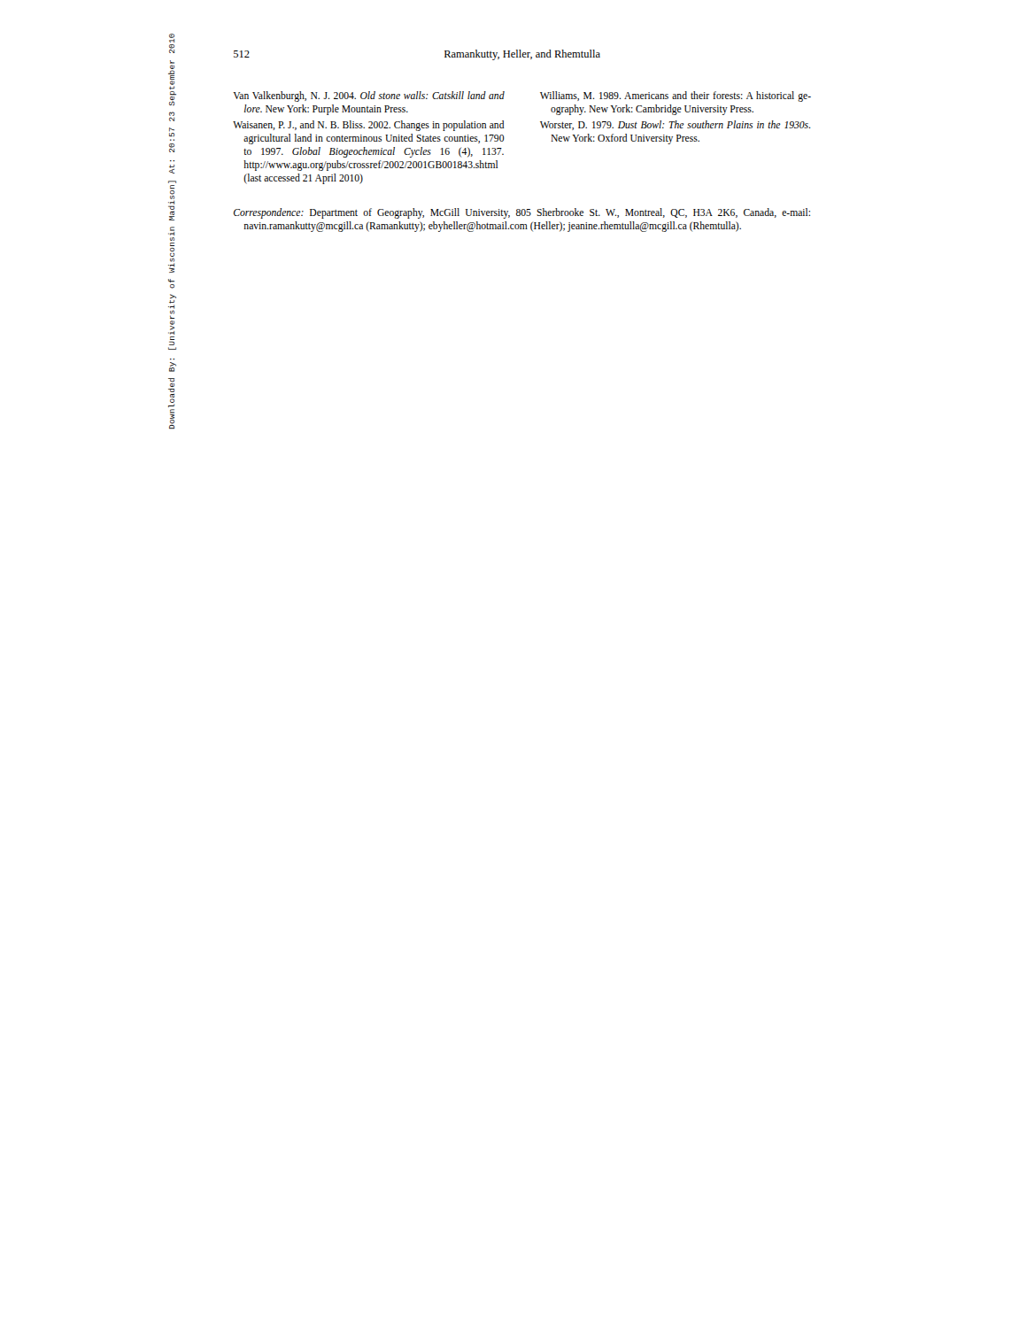Downloaded By: [University of Wisconsin Madison] At: 20:57 23 September 2010
512 Ramankutty, Heller, and Rhemtulla
Van Valkenburgh, N. J. 2004. Old stone walls: Catskill land and lore. New York: Purple Mountain Press.
Waisanen, P. J., and N. B. Bliss. 2002. Changes in population and agricultural land in conterminous United States counties, 1790 to 1997. Global Biogeochemical Cycles 16 (4), 1137. http://www.agu.org/pubs/crossref/2002/2001GB001843.shtml (last accessed 21 April 2010)
Williams, M. 1989. Americans and their forests: A historical geography. New York: Cambridge University Press.
Worster, D. 1979. Dust Bowl: The southern Plains in the 1930s. New York: Oxford University Press.
Correspondence: Department of Geography, McGill University, 805 Sherbrooke St. W., Montreal, QC, H3A 2K6, Canada, e-mail: navin.ramankutty@mcgill.ca (Ramankutty); ebyheller@hotmail.com (Heller); jeanine.rhemtulla@mcgill.ca (Rhemtulla).